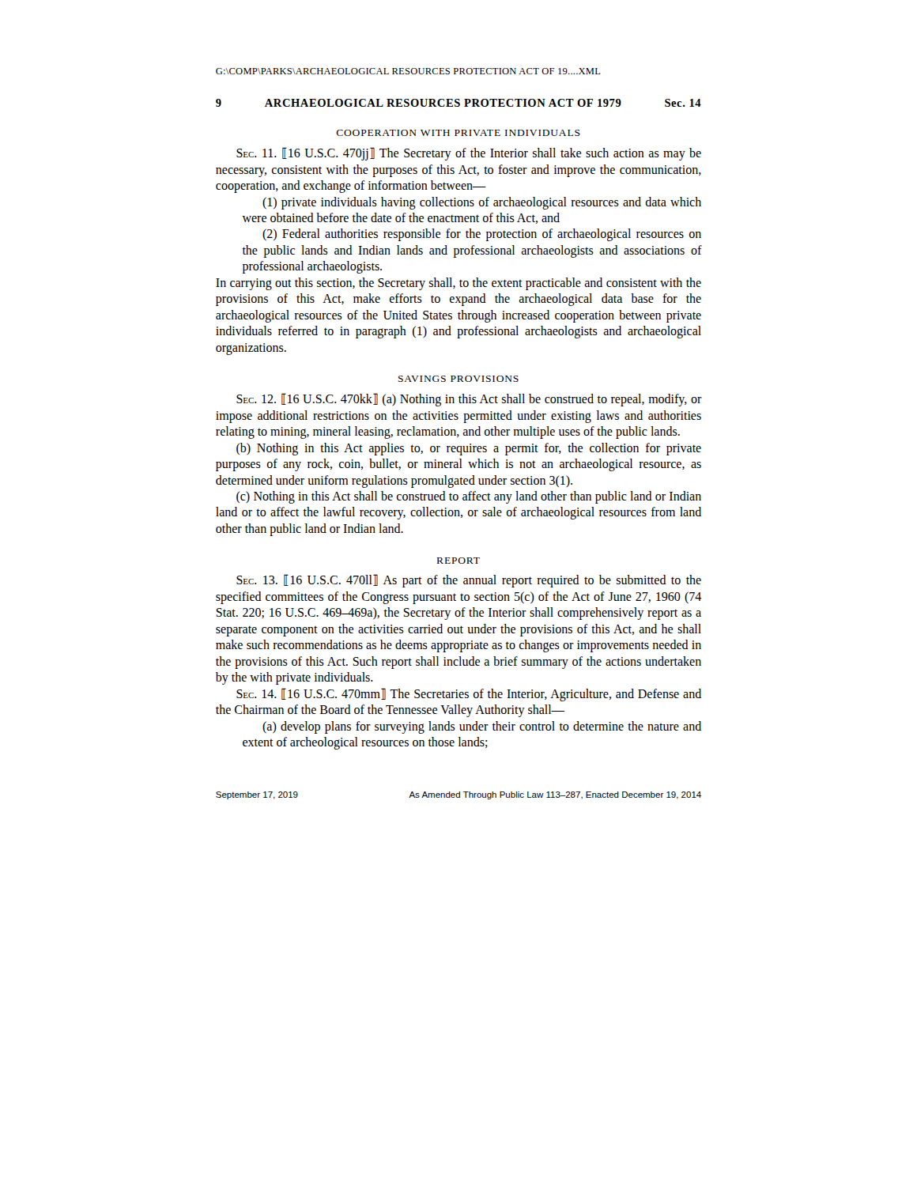G:\COMP\PARKS\ARCHAEOLOGICAL RESOURCES PROTECTION ACT OF 19....XML
9 ARCHAEOLOGICAL RESOURCES PROTECTION ACT OF 1979 Sec. 14
COOPERATION WITH PRIVATE INDIVIDUALS
Sec. 11. ⟦16 U.S.C. 470jj⟧ The Secretary of the Interior shall take such action as may be necessary, consistent with the purposes of this Act, to foster and improve the communication, cooperation, and exchange of information between—
(1) private individuals having collections of archaeological resources and data which were obtained before the date of the enactment of this Act, and
(2) Federal authorities responsible for the protection of archaeological resources on the public lands and Indian lands and professional archaeologists and associations of professional archaeologists.
In carrying out this section, the Secretary shall, to the extent practicable and consistent with the provisions of this Act, make efforts to expand the archaeological data base for the archaeological resources of the United States through increased cooperation between private individuals referred to in paragraph (1) and professional archaeologists and archaeological organizations.
SAVINGS PROVISIONS
Sec. 12. ⟦16 U.S.C. 470kk⟧ (a) Nothing in this Act shall be construed to repeal, modify, or impose additional restrictions on the activities permitted under existing laws and authorities relating to mining, mineral leasing, reclamation, and other multiple uses of the public lands.
(b) Nothing in this Act applies to, or requires a permit for, the collection for private purposes of any rock, coin, bullet, or mineral which is not an archaeological resource, as determined under uniform regulations promulgated under section 3(1).
(c) Nothing in this Act shall be construed to affect any land other than public land or Indian land or to affect the lawful recovery, collection, or sale of archaeological resources from land other than public land or Indian land.
REPORT
Sec. 13. ⟦16 U.S.C. 470ll⟧ As part of the annual report required to be submitted to the specified committees of the Congress pursuant to section 5(c) of the Act of June 27, 1960 (74 Stat. 220; 16 U.S.C. 469–469a), the Secretary of the Interior shall comprehensively report as a separate component on the activities carried out under the provisions of this Act, and he shall make such recommendations as he deems appropriate as to changes or improvements needed in the provisions of this Act. Such report shall include a brief summary of the actions undertaken by the with private individuals.
Sec. 14. ⟦16 U.S.C. 470mm⟧ The Secretaries of the Interior, Agriculture, and Defense and the Chairman of the Board of the Tennessee Valley Authority shall—
(a) develop plans for surveying lands under their control to determine the nature and extent of archeological resources on those lands;
September 17, 2019
As Amended Through Public Law 113–287, Enacted December 19, 2014